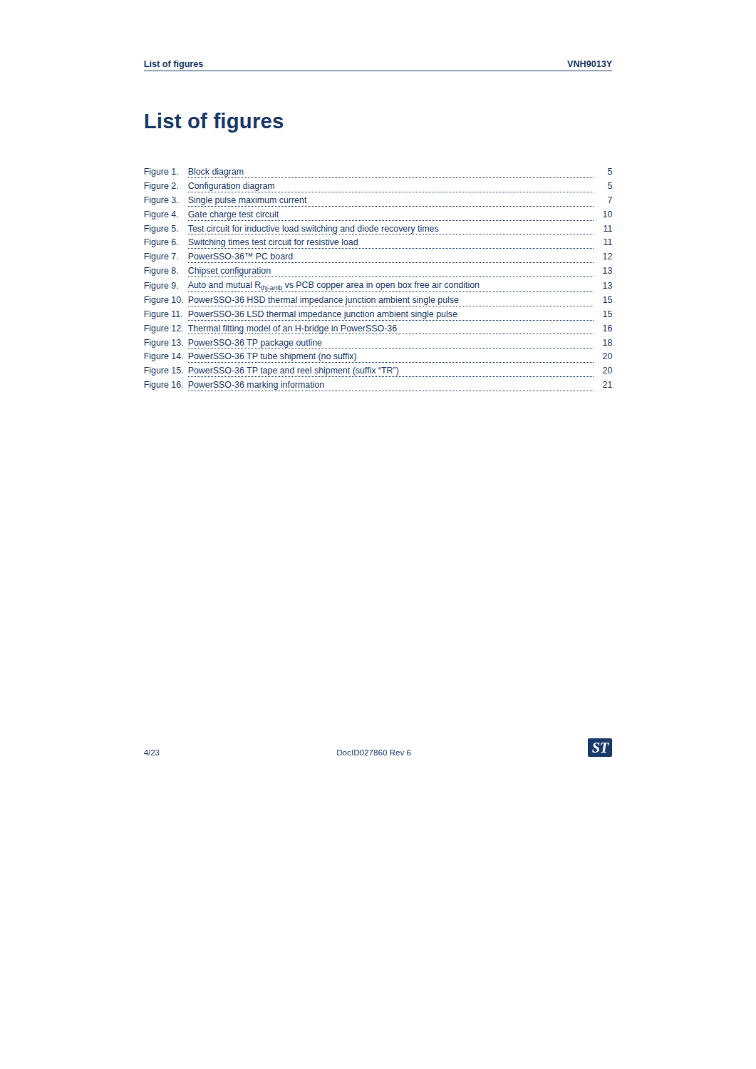List of figures
VNH9013Y
List of figures
| Figure 1. | Block diagram | 5 |
| Figure 2. | Configuration diagram | 5 |
| Figure 3. | Single pulse maximum current | 7 |
| Figure 4. | Gate charge test circuit | 10 |
| Figure 5. | Test circuit for inductive load switching and diode recovery times | 11 |
| Figure 6. | Switching times test circuit for resistive load | 11 |
| Figure 7. | PowerSSO-36™ PC board | 12 |
| Figure 8. | Chipset configuration | 13 |
| Figure 9. | Auto and mutual R thj-amb vs PCB copper area in open box free air condition | 13 |
| Figure 10. | PowerSSO-36 HSD thermal impedance junction ambient single pulse | 15 |
| Figure 11. | PowerSSO-36 LSD thermal impedance junction ambient single pulse | 15 |
| Figure 12. | Thermal fitting model of an H-bridge in PowerSSO-36 | 16 |
| Figure 13. | PowerSSO-36 TP package outline | 18 |
| Figure 14. | PowerSSO-36 TP tube shipment (no suffix) | 20 |
| Figure 15. | PowerSSO-36 TP tape and reel shipment (suffix “TR”) | 20 |
| Figure 16. | PowerSSO-36 marking information | 21 |
4/23
DocID027860 Rev 6
ST